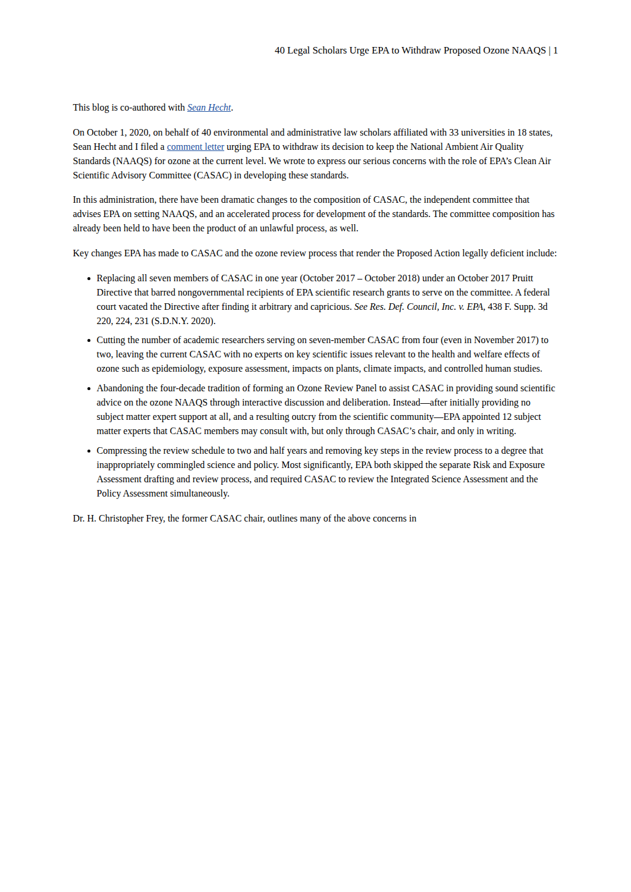40 Legal Scholars Urge EPA to Withdraw Proposed Ozone NAAQS | 1
This blog is co-authored with Sean Hecht.
On October 1, 2020, on behalf of 40 environmental and administrative law scholars affiliated with 33 universities in 18 states, Sean Hecht and I filed a comment letter urging EPA to withdraw its decision to keep the National Ambient Air Quality Standards (NAAQS) for ozone at the current level. We wrote to express our serious concerns with the role of EPA’s Clean Air Scientific Advisory Committee (CASAC) in developing these standards.
In this administration, there have been dramatic changes to the composition of CASAC, the independent committee that advises EPA on setting NAAQS, and an accelerated process for development of the standards. The committee composition has already been held to have been the product of an unlawful process, as well.
Key changes EPA has made to CASAC and the ozone review process that render the Proposed Action legally deficient include:
Replacing all seven members of CASAC in one year (October 2017 – October 2018) under an October 2017 Pruitt Directive that barred nongovernmental recipients of EPA scientific research grants to serve on the committee. A federal court vacated the Directive after finding it arbitrary and capricious. See Res. Def. Council, Inc. v. EPA, 438 F. Supp. 3d 220, 224, 231 (S.D.N.Y. 2020).
Cutting the number of academic researchers serving on seven-member CASAC from four (even in November 2017) to two, leaving the current CASAC with no experts on key scientific issues relevant to the health and welfare effects of ozone such as epidemiology, exposure assessment, impacts on plants, climate impacts, and controlled human studies.
Abandoning the four-decade tradition of forming an Ozone Review Panel to assist CASAC in providing sound scientific advice on the ozone NAAQS through interactive discussion and deliberation. Instead—after initially providing no subject matter expert support at all, and a resulting outcry from the scientific community—EPA appointed 12 subject matter experts that CASAC members may consult with, but only through CASAC’s chair, and only in writing.
Compressing the review schedule to two and half years and removing key steps in the review process to a degree that inappropriately commingled science and policy. Most significantly, EPA both skipped the separate Risk and Exposure Assessment drafting and review process, and required CASAC to review the Integrated Science Assessment and the Policy Assessment simultaneously.
Dr. H. Christopher Frey, the former CASAC chair, outlines many of the above concerns in